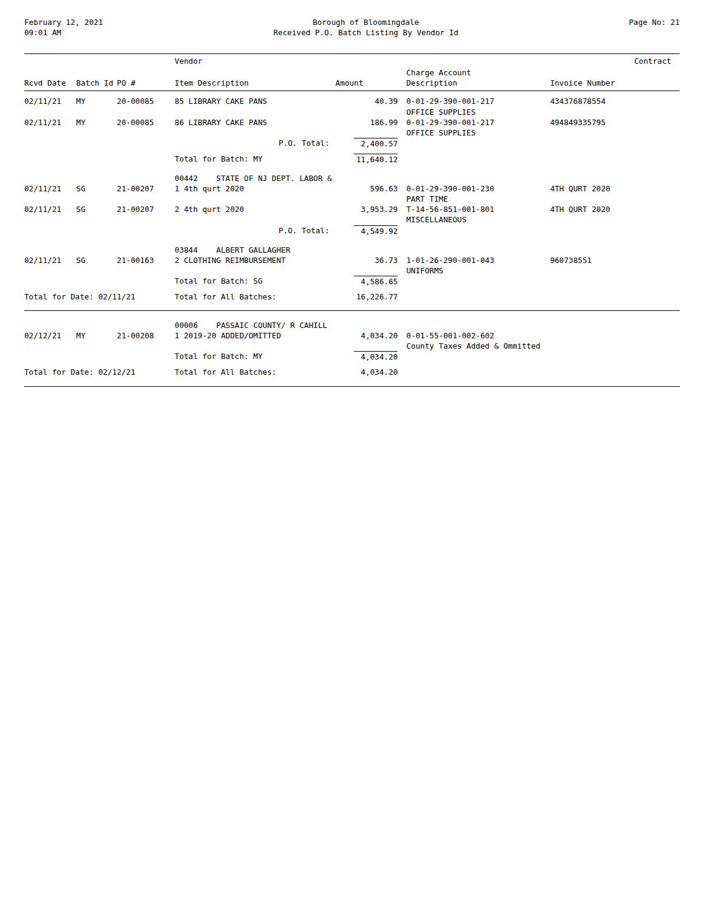February 12, 2021 09:01 AM
Borough of Bloomingdale
Received P.O. Batch Listing By Vendor Id
Page No: 21
| | Vendor | | Contract |
| --- | --- | --- | --- |
| Rcvd Date | Batch Id | PO # | Item Description | Amount | Charge Account Description | Invoice Number | |
| 02/11/21 | MY | 20-00085 | 85 LIBRARY CAKE PANS | 40.39 | 0-01-29-390-001-217 | 434376878554 | |
| | | | | | OFFICE SUPPLIES | | |
| 02/11/21 | MY | 20-00085 | 86 LIBRARY CAKE PANS | 186.99 | 0-01-29-390-001-217 | 494849335795 | |
| | | | | | OFFICE SUPPLIES | | |
| | P.O. Total: | 2,400.57 | |
| | Total for Batch: MY | 11,640.12 | |
| | 00442 STATE OF NJ DEPT. LABOR & | |
| 02/11/21 | SG | 21-00207 | 1 4th qurt 2020 | 596.63 | 0-01-29-390-001-230 | 4TH QURT 2020 | |
| | | | | | PART TIME | | |
| 02/11/21 | SG | 21-00207 | 2 4th qurt 2020 | 3,953.29 | T-14-56-851-001-801 | 4TH QURT 2020 | |
| | | | | | MISCELLANEOUS | | |
| | P.O. Total: | 4,549.92 | |
| | 03844 ALBERT GALLAGHER | |
| 02/11/21 | SG | 21-00163 | 2 CLOTHING REIMBURSEMENT | 36.73 | 1-01-26-290-001-043 | 960738551 | |
| | | | | | UNIFORMS | | |
| | Total for Batch: SG | 4,586.65 | |
| Total for Date: 02/11/21 | Total for All Batches: | 16,226.77 | |
| | 00006 PASSAIC COUNTY/ R CAHILL | |
| 02/12/21 | MY | 21-00208 | 1 2019-20 ADDED/OMITTED | 4,034.20 | 0-01-55-001-002-602 | | |
| | | | | | County Taxes Added & Ommitted | | |
| | Total for Batch: MY | 4,034.20 | |
| Total for Date: 02/12/21 | Total for All Batches: | 4,034.20 | |